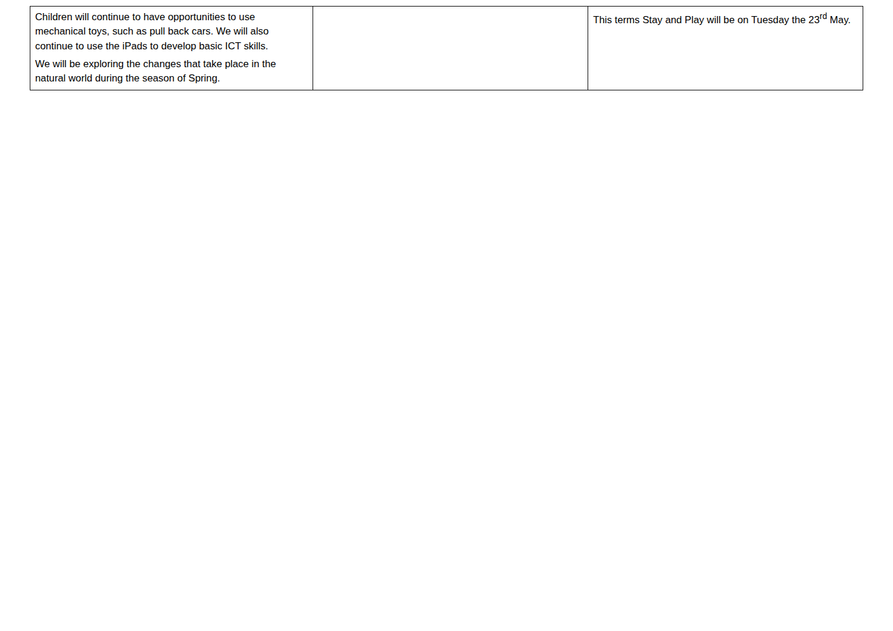| Children will continue to have opportunities to use mechanical toys, such as pull back cars. We will also continue to use the iPads to develop basic ICT skills. We will be exploring the changes that take place in the natural world during the season of Spring. | | This terms Stay and Play will be on Tuesday the 23 rd May. |